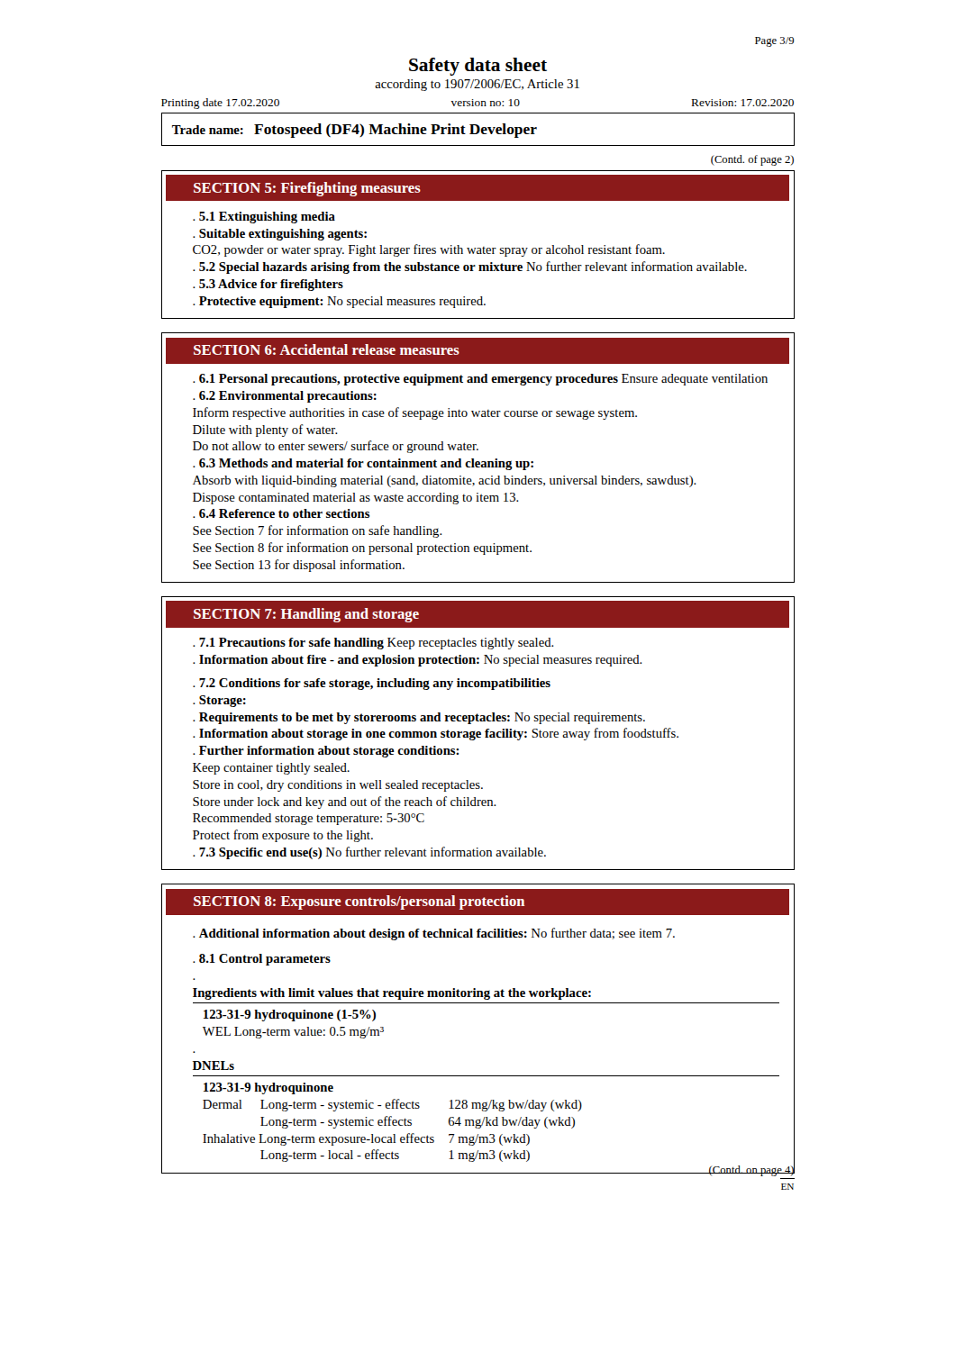Page 3/9
Safety data sheet
according to 1907/2006/EC, Article 31
Printing date 17.02.2020 version no: 10 Revision: 17.02.2020
Trade name: Fotospeed (DF4) Machine Print Developer
(Contd. of page 2)
SECTION 5: Firefighting measures
. 5.1 Extinguishing media
. Suitable extinguishing agents:
CO2, powder or water spray. Fight larger fires with water spray or alcohol resistant foam.
. 5.2 Special hazards arising from the substance or mixture No further relevant information available.
. 5.3 Advice for firefighters
. Protective equipment: No special measures required.
SECTION 6: Accidental release measures
. 6.1 Personal precautions, protective equipment and emergency procedures Ensure adequate ventilation
. 6.2 Environmental precautions:
Inform respective authorities in case of seepage into water course or sewage system.
Dilute with plenty of water.
Do not allow to enter sewers/ surface or ground water.
. 6.3 Methods and material for containment and cleaning up:
Absorb with liquid-binding material (sand, diatomite, acid binders, universal binders, sawdust).
Dispose contaminated material as waste according to item 13.
. 6.4 Reference to other sections
See Section 7 for information on safe handling.
See Section 8 for information on personal protection equipment.
See Section 13 for disposal information.
SECTION 7: Handling and storage
. 7.1 Precautions for safe handling Keep receptacles tightly sealed.
. Information about fire - and explosion protection: No special measures required.
. 7.2 Conditions for safe storage, including any incompatibilities
. Storage:
. Requirements to be met by storerooms and receptacles: No special requirements.
. Information about storage in one common storage facility: Store away from foodstuffs.
. Further information about storage conditions:
Keep container tightly sealed.
Store in cool, dry conditions in well sealed receptacles.
Store under lock and key and out of the reach of children.
Recommended storage temperature: 5-30°C
Protect from exposure to the light.
. 7.3 Specific end use(s) No further relevant information available.
SECTION 8: Exposure controls/personal protection
. Additional information about design of technical facilities: No further data; see item 7.
. 8.1 Control parameters
. Ingredients with limit values that require monitoring at the workplace:
123-31-9 hydroquinone (1-5%)
WEL Long-term value: 0.5 mg/m³
. DNELs
123-31-9 hydroquinone
| Dermal | Long-term - systemic - effects | 128 mg/kg bw/day (wkd) |
| | Long-term - systemic effects | 64 mg/kd bw/day (wkd) |
| Inhalative Long-term exposure-local effects | 7 mg/m3 (wkd) |
| | Long-term - local - effects | 1 mg/m3 (wkd) |
(Contd. on page 4)
EN